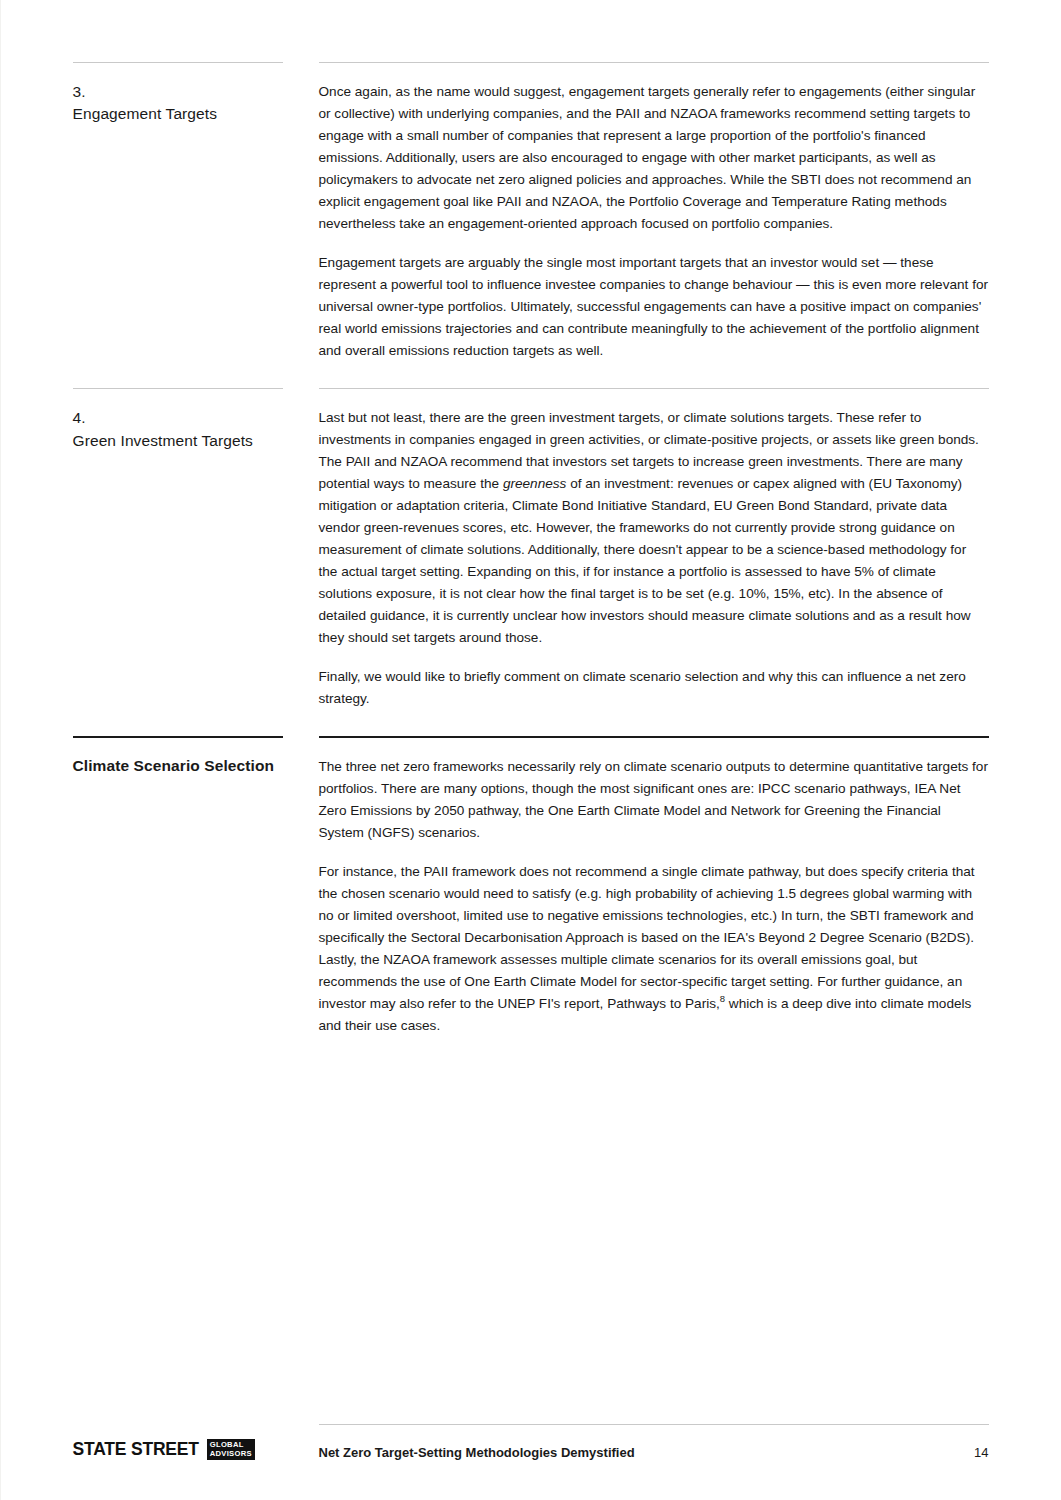3. Engagement Targets
Once again, as the name would suggest, engagement targets generally refer to engagements (either singular or collective) with underlying companies, and the PAII and NZAOA frameworks recommend setting targets to engage with a small number of companies that represent a large proportion of the portfolio's financed emissions. Additionally, users are also encouraged to engage with other market participants, as well as policymakers to advocate net zero aligned policies and approaches. While the SBTI does not recommend an explicit engagement goal like PAII and NZAOA, the Portfolio Coverage and Temperature Rating methods nevertheless take an engagement-oriented approach focused on portfolio companies.
Engagement targets are arguably the single most important targets that an investor would set — these represent a powerful tool to influence investee companies to change behaviour — this is even more relevant for universal owner-type portfolios. Ultimately, successful engagements can have a positive impact on companies' real world emissions trajectories and can contribute meaningfully to the achievement of the portfolio alignment and overall emissions reduction targets as well.
4. Green Investment Targets
Last but not least, there are the green investment targets, or climate solutions targets. These refer to investments in companies engaged in green activities, or climate-positive projects, or assets like green bonds. The PAII and NZAOA recommend that investors set targets to increase green investments. There are many potential ways to measure the greenness of an investment: revenues or capex aligned with (EU Taxonomy) mitigation or adaptation criteria, Climate Bond Initiative Standard, EU Green Bond Standard, private data vendor green-revenues scores, etc. However, the frameworks do not currently provide strong guidance on measurement of climate solutions. Additionally, there doesn't appear to be a science-based methodology for the actual target setting. Expanding on this, if for instance a portfolio is assessed to have 5% of climate solutions exposure, it is not clear how the final target is to be set (e.g. 10%, 15%, etc). In the absence of detailed guidance, it is currently unclear how investors should measure climate solutions and as a result how they should set targets around those.
Finally, we would like to briefly comment on climate scenario selection and why this can influence a net zero strategy.
Climate Scenario Selection
The three net zero frameworks necessarily rely on climate scenario outputs to determine quantitative targets for portfolios. There are many options, though the most significant ones are: IPCC scenario pathways, IEA Net Zero Emissions by 2050 pathway, the One Earth Climate Model and Network for Greening the Financial System (NGFS) scenarios.
For instance, the PAII framework does not recommend a single climate pathway, but does specify criteria that the chosen scenario would need to satisfy (e.g. high probability of achieving 1.5 degrees global warming with no or limited overshoot, limited use to negative emissions technologies, etc.) In turn, the SBTI framework and specifically the Sectoral Decarbonisation Approach is based on the IEA's Beyond 2 Degree Scenario (B2DS). Lastly, the NZAOA framework assesses multiple climate scenarios for its overall emissions goal, but recommends the use of One Earth Climate Model for sector-specific target setting. For further guidance, an investor may also refer to the UNEP FI's report, Pathways to Paris,8 which is a deep dive into climate models and their use cases.
STATE STREET GLOBAL
ADVISORS
Net Zero Target-Setting Methodologies Demystified 14